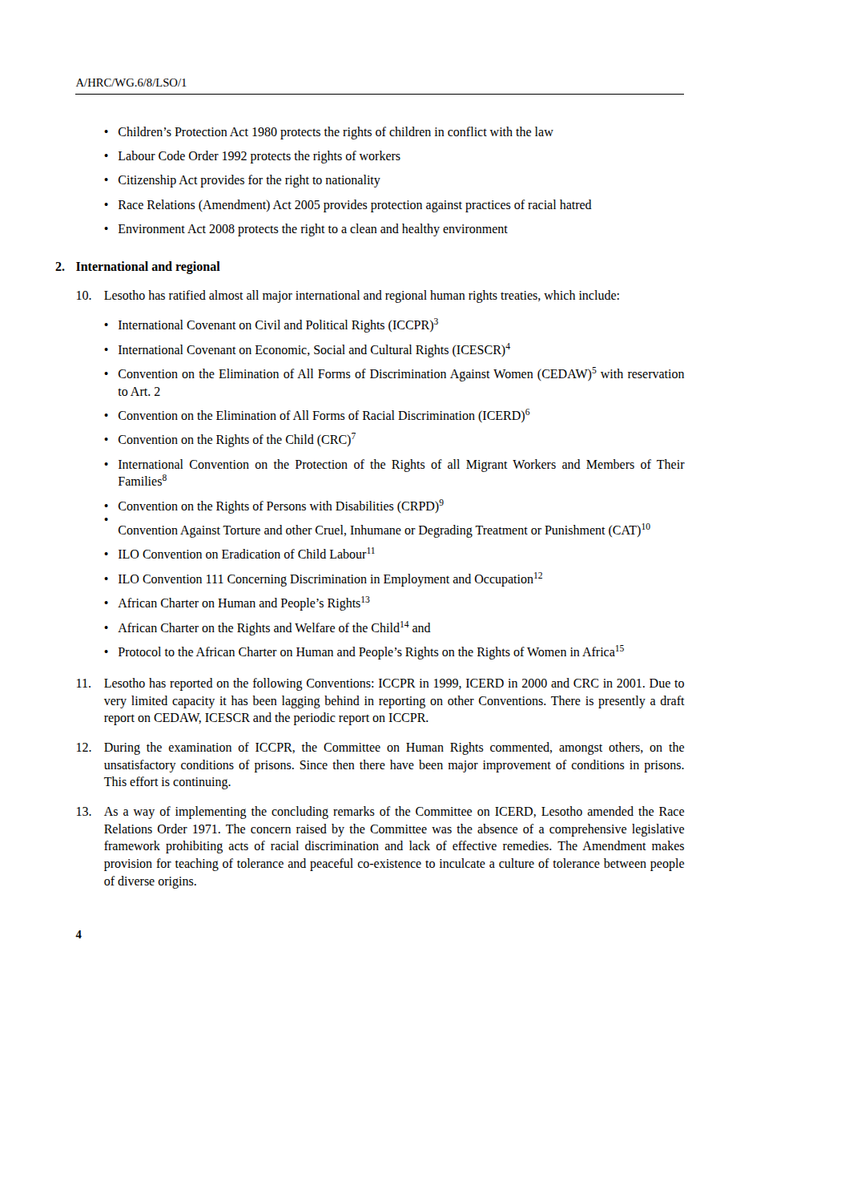A/HRC/WG.6/8/LSO/1
Children’s Protection Act 1980 protects the rights of children in conflict with the law
Labour Code Order 1992 protects the rights of workers
Citizenship Act provides for the right to nationality
Race Relations (Amendment) Act 2005 provides protection against practices of racial hatred
Environment Act 2008 protects the right to a clean and healthy environment
2. International and regional
10. Lesotho has ratified almost all major international and regional human rights treaties, which include:
International Covenant on Civil and Political Rights (ICCPR)3
International Covenant on Economic, Social and Cultural Rights (ICESCR)4
Convention on the Elimination of All Forms of Discrimination Against Women (CEDAW)5 with reservation to Art. 2
Convention on the Elimination of All Forms of Racial Discrimination (ICERD)6
Convention on the Rights of the Child (CRC)7
International Convention on the Protection of the Rights of all Migrant Workers and Members of Their Families8
Convention on the Rights of Persons with Disabilities (CRPD)9
Convention Against Torture and other Cruel, Inhumane or Degrading Treatment or Punishment (CAT)10
ILO Convention on Eradication of Child Labour11
ILO Convention 111 Concerning Discrimination in Employment and Occupation12
African Charter on Human and People’s Rights13
African Charter on the Rights and Welfare of the Child14 and
Protocol to the African Charter on Human and People’s Rights on the Rights of Women in Africa15
11. Lesotho has reported on the following Conventions: ICCPR in 1999, ICERD in 2000 and CRC in 2001. Due to very limited capacity it has been lagging behind in reporting on other Conventions. There is presently a draft report on CEDAW, ICESCR and the periodic report on ICCPR.
12. During the examination of ICCPR, the Committee on Human Rights commented, amongst others, on the unsatisfactory conditions of prisons. Since then there have been major improvement of conditions in prisons. This effort is continuing.
13. As a way of implementing the concluding remarks of the Committee on ICERD, Lesotho amended the Race Relations Order 1971. The concern raised by the Committee was the absence of a comprehensive legislative framework prohibiting acts of racial discrimination and lack of effective remedies. The Amendment makes provision for teaching of tolerance and peaceful co-existence to inculcate a culture of tolerance between people of diverse origins.
4